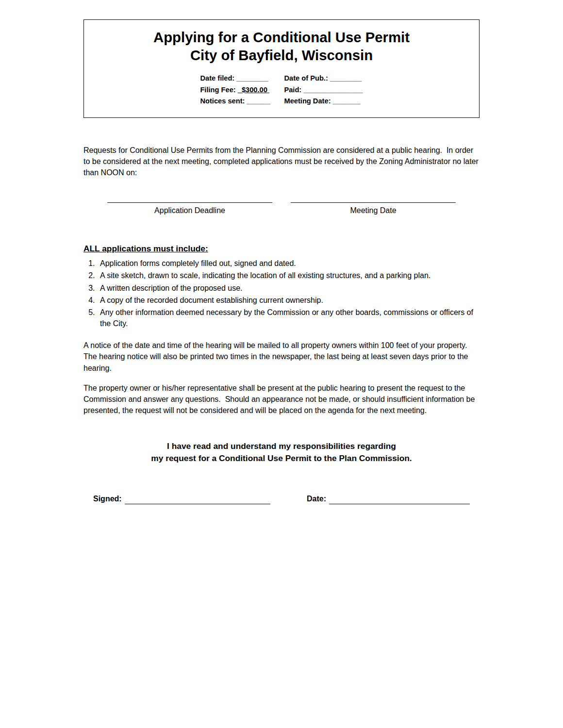Applying for a Conditional Use Permit
City of Bayfield, Wisconsin
| Date filed: ________ | Date of Pub.: ________ |
| Filing Fee: $300.00 | Paid: _______________ |
| Notices sent: ______ | Meeting Date: _______ |
Requests for Conditional Use Permits from the Planning Commission are considered at a public hearing. In order to be considered at the next meeting, completed applications must be received by the Zoning Administrator no later than NOON on:
Application Deadline
Meeting Date
ALL applications must include:
Application forms completely filled out, signed and dated.
A site sketch, drawn to scale, indicating the location of all existing structures, and a parking plan.
A written description of the proposed use.
A copy of the recorded document establishing current ownership.
Any other information deemed necessary by the Commission or any other boards, commissions or officers of the City.
A notice of the date and time of the hearing will be mailed to all property owners within 100 feet of your property. The hearing notice will also be printed two times in the newspaper, the last being at least seven days prior to the hearing.
The property owner or his/her representative shall be present at the public hearing to present the request to the Commission and answer any questions. Should an appearance not be made, or should insufficient information be presented, the request will not be considered and will be placed on the agenda for the next meeting.
I have read and understand my responsibilities regarding
my request for a Conditional Use Permit to the Plan Commission.
Signed:
Date: